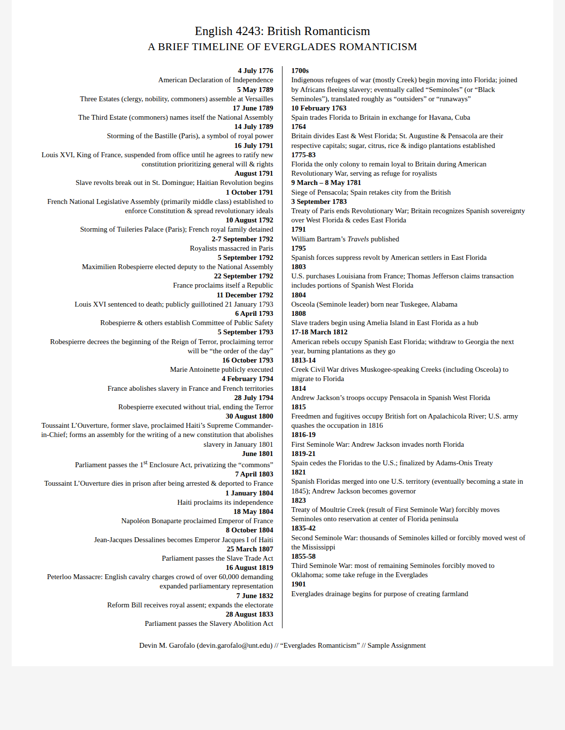English 4243: British Romanticism
A BRIEF TIMELINE OF EVERGLADES ROMANTICISM
4 July 1776
American Declaration of Independence
5 May 1789
Three Estates (clergy, nobility, commoners) assemble at Versailles
17 June 1789
The Third Estate (commoners) names itself the National Assembly
14 July 1789
Storming of the Bastille (Paris), a symbol of royal power
16 July 1791
Louis XVI, King of France, suspended from office until he agrees to ratify new constitution prioritizing general will & rights
August 1791
Slave revolts break out in St. Domingue; Haitian Revolution begins
1 October 1791
French National Legislative Assembly (primarily middle class) established to enforce Constitution & spread revolutionary ideals
10 August 1792
Storming of Tuileries Palace (Paris); French royal family detained
2-7 September 1792
Royalists massacred in Paris
5 September 1792
Maximilien Robespierre elected deputy to the National Assembly
22 September 1792
France proclaims itself a Republic
11 December 1792
Louis XVI sentenced to death; publicly guillotined 21 January 1793
6 April 1793
Robespierre & others establish Committee of Public Safety
5 September 1793
Robespierre decrees the beginning of the Reign of Terror, proclaiming terror will be “the order of the day”
16 October 1793
Marie Antoinette publicly executed
4 February 1794
France abolishes slavery in France and French territories
28 July 1794
Robespierre executed without trial, ending the Terror
30 August 1800
Toussaint L’Ouverture, former slave, proclaimed Haiti’s Supreme Commander-in-Chief; forms an assembly for the writing of a new constitution that abolishes slavery in January 1801
June 1801
Parliament passes the 1st Enclosure Act, privatizing the “commons”
7 April 1803
Toussaint L’Ouverture dies in prison after being arrested & deported to France
1 January 1804
Haiti proclaims its independence
18 May 1804
Napoléon Bonaparte proclaimed Emperor of France
8 October 1804
Jean-Jacques Dessalines becomes Emperor Jacques I of Haiti
25 March 1807
Parliament passes the Slave Trade Act
16 August 1819
Peterloo Massacre: English cavalry charges crowd of over 60,000 demanding expanded parliamentary representation
7 June 1832
Reform Bill receives royal assent; expands the electorate
28 August 1833
Parliament passes the Slavery Abolition Act
1700s
Indigenous refugees of war (mostly Creek) begin moving into Florida; joined by Africans fleeing slavery; eventually called “Seminoles” (or “Black Seminoles”), translated roughly as “outsiders” or “runaways”
10 February 1763
Spain trades Florida to Britain in exchange for Havana, Cuba
1764
Britain divides East & West Florida; St. Augustine & Pensacola are their respective capitals; sugar, citrus, rice & indigo plantations established
1775-83
Florida the only colony to remain loyal to Britain during American Revolutionary War, serving as refuge for royalists
9 March – 8 May 1781
Siege of Pensacola; Spain retakes city from the British
3 September 1783
Treaty of Paris ends Revolutionary War; Britain recognizes Spanish sovereignty over West Florida & cedes East Florida
1791
William Bartram’s Travels published
1795
Spanish forces suppress revolt by American settlers in East Florida
1803
U.S. purchases Louisiana from France; Thomas Jefferson claims transaction includes portions of Spanish West Florida
1804
Osceola (Seminole leader) born near Tuskegee, Alabama
1808
Slave traders begin using Amelia Island in East Florida as a hub
17-18 March 1812
American rebels occupy Spanish East Florida; withdraw to Georgia the next year, burning plantations as they go
1813-14
Creek Civil War drives Muskogee-speaking Creeks (including Osceola) to migrate to Florida
1814
Andrew Jackson’s troops occupy Pensacola in Spanish West Florida
1815
Freedmen and fugitives occupy British fort on Apalachicola River; U.S. army quashes the occupation in 1816
1816-19
First Seminole War: Andrew Jackson invades north Florida
1819-21
Spain cedes the Floridas to the U.S.; finalized by Adams-Onis Treaty
1821
Spanish Floridas merged into one U.S. territory (eventually becoming a state in 1845); Andrew Jackson becomes governor
1823
Treaty of Moultrie Creek (result of First Seminole War) forcibly moves Seminoles onto reservation at center of Florida peninsula
1835-42
Second Seminole War: thousands of Seminoles killed or forcibly moved west of the Mississippi
1855-58
Third Seminole War: most of remaining Seminoles forcibly moved to Oklahoma; some take refuge in the Everglades
1901
Everglades drainage begins for purpose of creating farmland
Devin M. Garofalo (devin.garofalo@unt.edu) // “Everglades Romanticism” // Sample Assignment